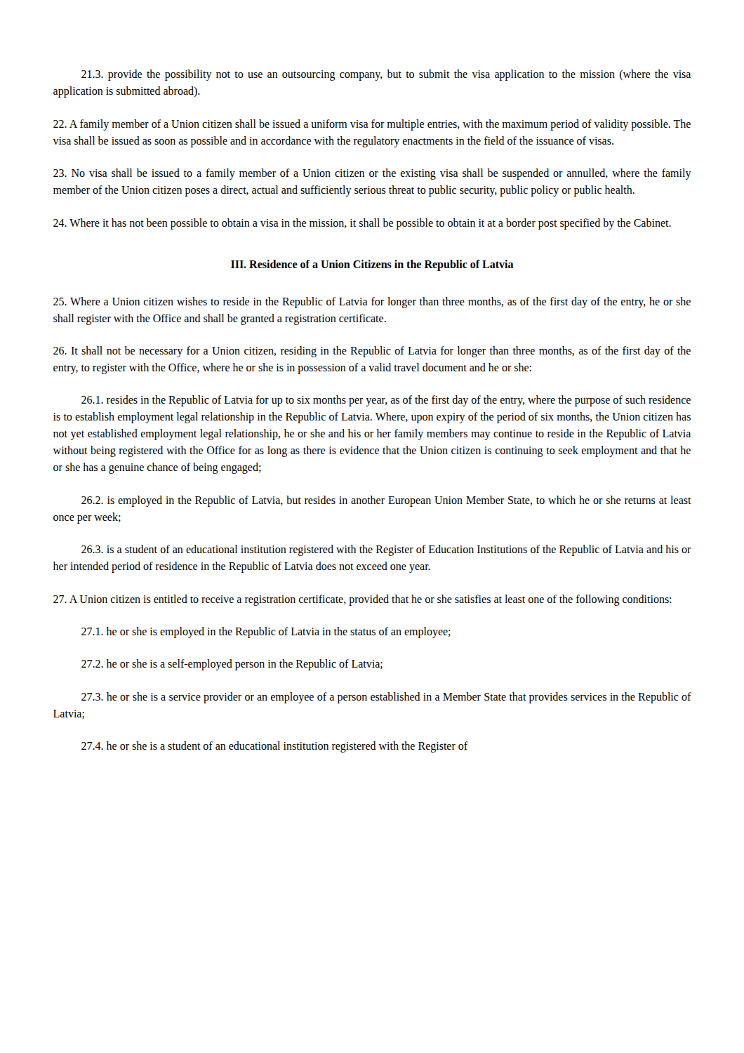21.3. provide the possibility not to use an outsourcing company, but to submit the visa application to the mission (where the visa application is submitted abroad).
22. A family member of a Union citizen shall be issued a uniform visa for multiple entries, with the maximum period of validity possible. The visa shall be issued as soon as possible and in accordance with the regulatory enactments in the field of the issuance of visas.
23. No visa shall be issued to a family member of a Union citizen or the existing visa shall be suspended or annulled, where the family member of the Union citizen poses a direct, actual and sufficiently serious threat to public security, public policy or public health.
24. Where it has not been possible to obtain a visa in the mission, it shall be possible to obtain it at a border post specified by the Cabinet.
III. Residence of a Union Citizens in the Republic of Latvia
25. Where a Union citizen wishes to reside in the Republic of Latvia for longer than three months, as of the first day of the entry, he or she shall register with the Office and shall be granted a registration certificate.
26. It shall not be necessary for a Union citizen, residing in the Republic of Latvia for longer than three months, as of the first day of the entry, to register with the Office, where he or she is in possession of a valid travel document and he or she:
26.1. resides in the Republic of Latvia for up to six months per year, as of the first day of the entry, where the purpose of such residence is to establish employment legal relationship in the Republic of Latvia. Where, upon expiry of the period of six months, the Union citizen has not yet established employment legal relationship, he or she and his or her family members may continue to reside in the Republic of Latvia without being registered with the Office for as long as there is evidence that the Union citizen is continuing to seek employment and that he or she has a genuine chance of being engaged;
26.2. is employed in the Republic of Latvia, but resides in another European Union Member State, to which he or she returns at least once per week;
26.3. is a student of an educational institution registered with the Register of Education Institutions of the Republic of Latvia and his or her intended period of residence in the Republic of Latvia does not exceed one year.
27. A Union citizen is entitled to receive a registration certificate, provided that he or she satisfies at least one of the following conditions:
27.1. he or she is employed in the Republic of Latvia in the status of an employee;
27.2. he or she is a self-employed person in the Republic of Latvia;
27.3. he or she is a service provider or an employee of a person established in a Member State that provides services in the Republic of Latvia;
27.4. he or she is a student of an educational institution registered with the Register of